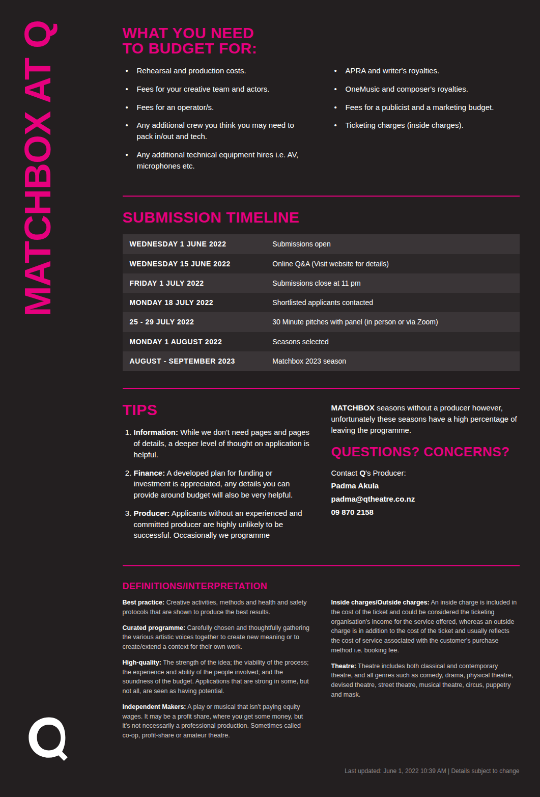Matchbox at Q
What you need
to budget for:
Rehearsal and production costs.
Fees for your creative team and actors.
Fees for an operator/s.
Any additional crew you think you may need to pack in/out and tech.
Any additional technical equipment hires i.e. AV, microphones etc.
APRA and writer's royalties.
OneMusic and composer's royalties.
Fees for a publicist and a marketing budget.
Ticketing charges (inside charges).
Submission timeline
| Wednesday 1 June 2022 | Submissions open |
| Wednesday 15 June 2022 | Online Q&A (Visit website for details) |
| Friday 1 July 2022 | Submissions close at 11 pm |
| Monday 18 July 2022 | Shortlisted applicants contacted |
| 25 - 29 July 2022 | 30 Minute pitches with panel (in person or via Zoom) |
| Monday 1 August 2022 | Seasons selected |
| August - September 2023 | Matchbox 2023 season |
Tips
Information: While we don't need pages and pages of details, a deeper level of thought on application is helpful.
Finance: A developed plan for funding or investment is appreciated, any details you can provide around budget will also be very helpful.
Producer: Applicants without an experienced and committed producer are highly unlikely to be successful. Occasionally we programme
MATCHBOX seasons without a producer however, unfortunately these seasons have a high percentage of leaving the programme.
Questions? Concerns?
Contact Q's Producer:
Padma Akula
padma@qtheatre.co.nz
09 870 2158
Definitions/Interpretation
Best practice: Creative activities, methods and health and safety protocols that are shown to produce the best results.
Curated programme: Carefully chosen and thoughtfully gathering the various artistic voices together to create new meaning or to create/extend a context for their own work.
High-quality: The strength of the idea; the viability of the process; the experience and ability of the people involved; and the soundness of the budget. Applications that are strong in some, but not all, are seen as having potential.
Independent Makers: A play or musical that isn't paying equity wages. It may be a profit share, where you get some money, but it's not necessarily a professional production. Sometimes called co-op, profit-share or amateur theatre.
Inside charges/Outside charges: An inside charge is included in the cost of the ticket and could be considered the ticketing organisation's income for the service offered, whereas an outside charge is in addition to the cost of the ticket and usually reflects the cost of service associated with the customer's purchase method i.e. booking fee.
Theatre: Theatre includes both classical and contemporary theatre, and all genres such as comedy, drama, physical theatre, devised theatre, street theatre, musical theatre, circus, puppetry and mask.
Last updated: June 1, 2022 10:39 AM | Details subject to change